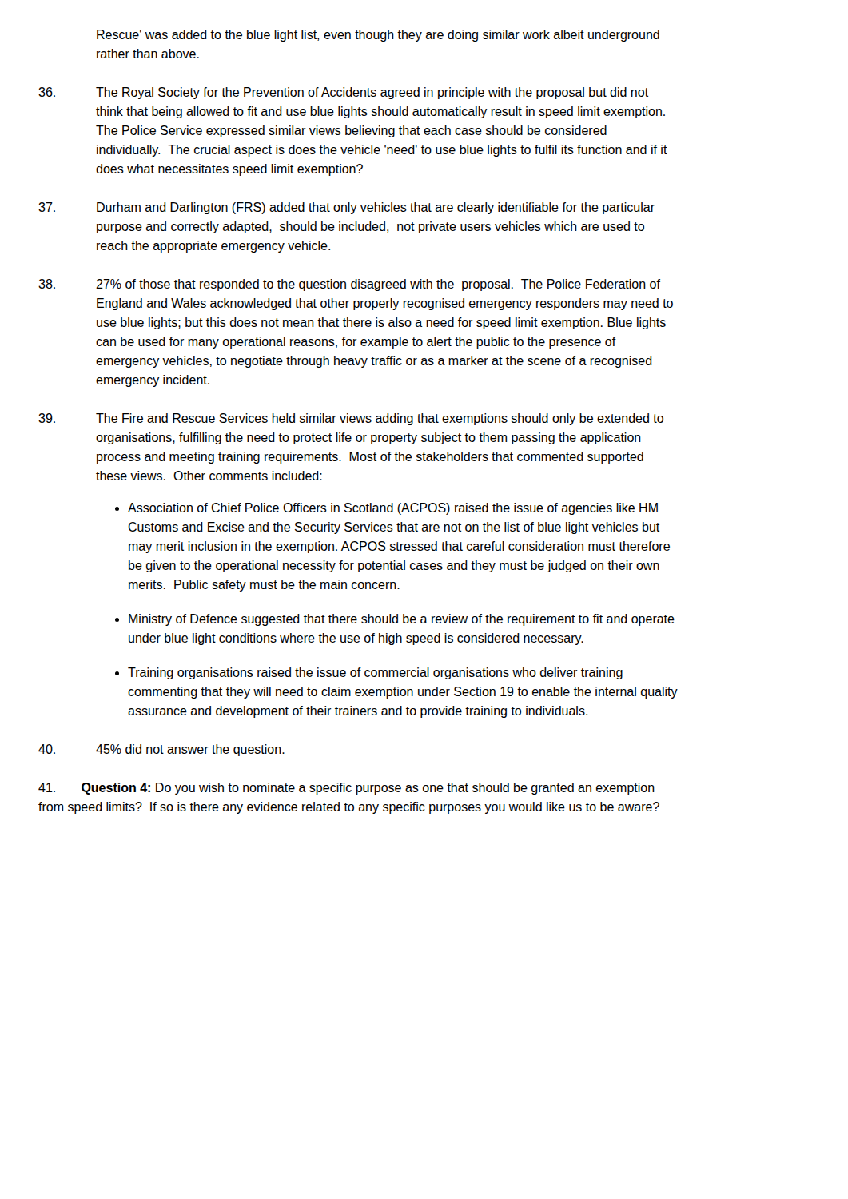Rescue' was added to the blue light list, even though they are doing similar work albeit underground rather than above.
36. The Royal Society for the Prevention of Accidents agreed in principle with the proposal but did not think that being allowed to fit and use blue lights should automatically result in speed limit exemption. The Police Service expressed similar views believing that each case should be considered individually. The crucial aspect is does the vehicle 'need' to use blue lights to fulfil its function and if it does what necessitates speed limit exemption?
37. Durham and Darlington (FRS) added that only vehicles that are clearly identifiable for the particular purpose and correctly adapted, should be included, not private users vehicles which are used to reach the appropriate emergency vehicle.
38. 27% of those that responded to the question disagreed with the proposal. The Police Federation of England and Wales acknowledged that other properly recognised emergency responders may need to use blue lights; but this does not mean that there is also a need for speed limit exemption. Blue lights can be used for many operational reasons, for example to alert the public to the presence of emergency vehicles, to negotiate through heavy traffic or as a marker at the scene of a recognised emergency incident.
39. The Fire and Rescue Services held similar views adding that exemptions should only be extended to organisations, fulfilling the need to protect life or property subject to them passing the application process and meeting training requirements. Most of the stakeholders that commented supported these views. Other comments included:
Association of Chief Police Officers in Scotland (ACPOS) raised the issue of agencies like HM Customs and Excise and the Security Services that are not on the list of blue light vehicles but may merit inclusion in the exemption. ACPOS stressed that careful consideration must therefore be given to the operational necessity for potential cases and they must be judged on their own merits. Public safety must be the main concern.
Ministry of Defence suggested that there should be a review of the requirement to fit and operate under blue light conditions where the use of high speed is considered necessary.
Training organisations raised the issue of commercial organisations who deliver training commenting that they will need to claim exemption under Section 19 to enable the internal quality assurance and development of their trainers and to provide training to individuals.
40. 45% did not answer the question.
41. Question 4: Do you wish to nominate a specific purpose as one that should be granted an exemption from speed limits? If so is there any evidence related to any specific purposes you would like us to be aware?